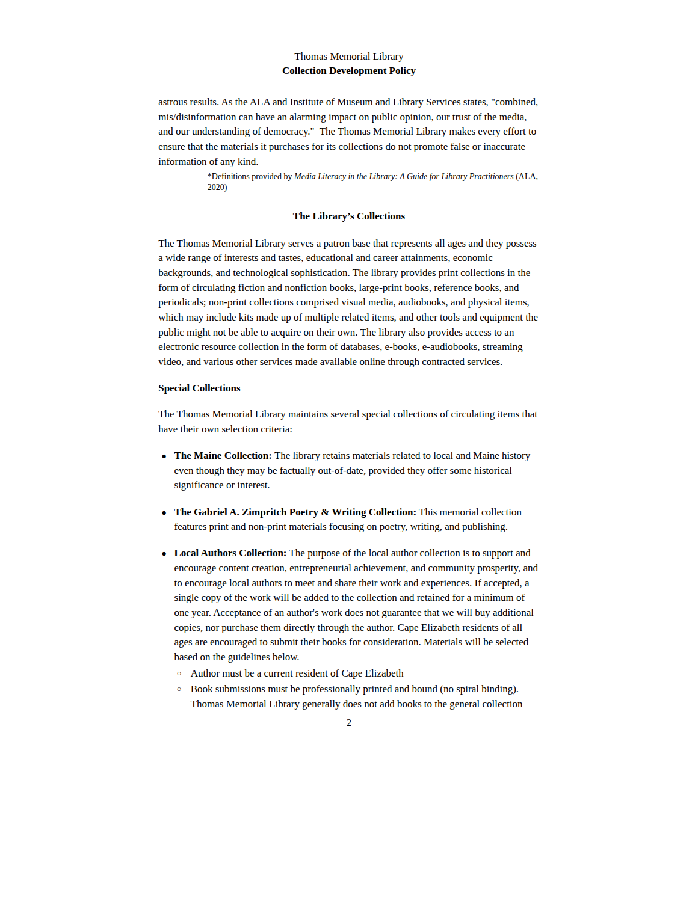Thomas Memorial Library
Collection Development Policy
astrous results. As the ALA and Institute of Museum and Library Services states, "combined, mis/disinformation can have an alarming impact on public opinion, our trust of the media, and our understanding of democracy." The Thomas Memorial Library makes every effort to ensure that the materials it purchases for its collections do not promote false or inaccurate information of any kind.
*Definitions provided by Media Literacy in the Library: A Guide for Library Practitioners (ALA, 2020)
The Library’s Collections
The Thomas Memorial Library serves a patron base that represents all ages and they possess a wide range of interests and tastes, educational and career attainments, economic backgrounds, and technological sophistication. The library provides print collections in the form of circulating fiction and nonfiction books, large-print books, reference books, and periodicals; non-print collections comprised visual media, audiobooks, and physical items, which may include kits made up of multiple related items, and other tools and equipment the public might not be able to acquire on their own. The library also provides access to an electronic resource collection in the form of databases, e-books, e-audiobooks, streaming video, and various other services made available online through contracted services.
Special Collections
The Thomas Memorial Library maintains several special collections of circulating items that have their own selection criteria:
The Maine Collection: The library retains materials related to local and Maine history even though they may be factually out-of-date, provided they offer some historical significance or interest.
The Gabriel A. Zimpritch Poetry & Writing Collection: This memorial collection features print and non-print materials focusing on poetry, writing, and publishing.
Local Authors Collection: The purpose of the local author collection is to support and encourage content creation, entrepreneurial achievement, and community prosperity, and to encourage local authors to meet and share their work and experiences. If accepted, a single copy of the work will be added to the collection and retained for a minimum of one year. Acceptance of an author's work does not guarantee that we will buy additional copies, nor purchase them directly through the author. Cape Elizabeth residents of all ages are encouraged to submit their books for consideration. Materials will be selected based on the guidelines below.
Author must be a current resident of Cape Elizabeth
Book submissions must be professionally printed and bound (no spiral binding). Thomas Memorial Library generally does not add books to the general collection
2